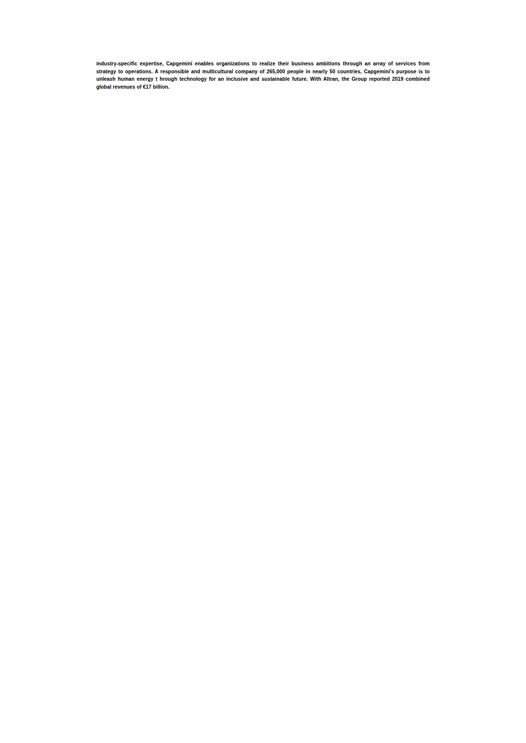industry-specific expertise, Capgemini enables organizations to realize their business ambitions through an array of services from strategy to operations. A responsible and multicultural company of 265,000 people in nearly 50 countries, Capgemini’s purpose is to unleash human energy t hrough technology for an inclusive and sustainable future. With Altran, the Group reported 2019 combined global revenues of €17 billion.